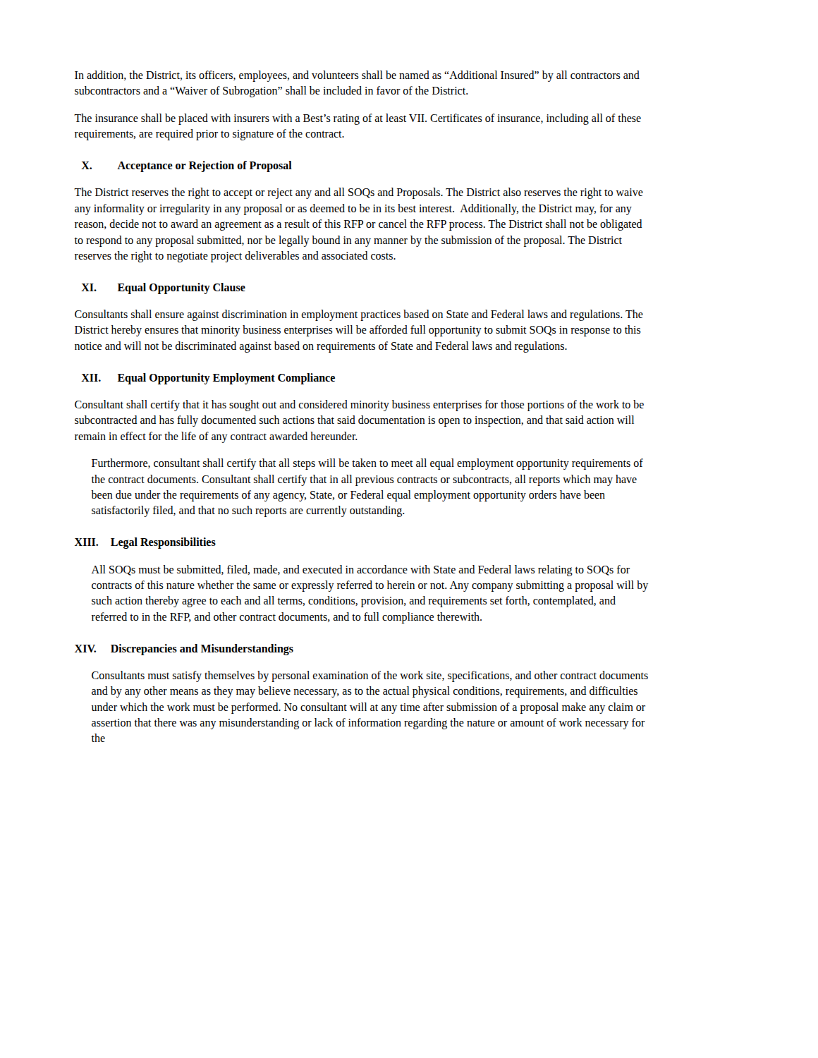In addition, the District, its officers, employees, and volunteers shall be named as “Additional Insured” by all contractors and subcontractors and a “Waiver of Subrogation” shall be included in favor of the District.
The insurance shall be placed with insurers with a Best’s rating of at least VII. Certificates of insurance, including all of these requirements, are required prior to signature of the contract.
X. Acceptance or Rejection of Proposal
The District reserves the right to accept or reject any and all SOQs and Proposals. The District also reserves the right to waive any informality or irregularity in any proposal or as deemed to be in its best interest. Additionally, the District may, for any reason, decide not to award an agreement as a result of this RFP or cancel the RFP process. The District shall not be obligated to respond to any proposal submitted, nor be legally bound in any manner by the submission of the proposal. The District reserves the right to negotiate project deliverables and associated costs.
XI. Equal Opportunity Clause
Consultants shall ensure against discrimination in employment practices based on State and Federal laws and regulations. The District hereby ensures that minority business enterprises will be afforded full opportunity to submit SOQs in response to this notice and will not be discriminated against based on requirements of State and Federal laws and regulations.
XII. Equal Opportunity Employment Compliance
Consultant shall certify that it has sought out and considered minority business enterprises for those portions of the work to be subcontracted and has fully documented such actions that said documentation is open to inspection, and that said action will remain in effect for the life of any contract awarded hereunder.
Furthermore, consultant shall certify that all steps will be taken to meet all equal employment opportunity requirements of the contract documents. Consultant shall certify that in all previous contracts or subcontracts, all reports which may have been due under the requirements of any agency, State, or Federal equal employment opportunity orders have been satisfactorily filed, and that no such reports are currently outstanding.
XIII. Legal Responsibilities
All SOQs must be submitted, filed, made, and executed in accordance with State and Federal laws relating to SOQs for contracts of this nature whether the same or expressly referred to herein or not. Any company submitting a proposal will by such action thereby agree to each and all terms, conditions, provision, and requirements set forth, contemplated, and referred to in the RFP, and other contract documents, and to full compliance therewith.
XIV. Discrepancies and Misunderstandings
Consultants must satisfy themselves by personal examination of the work site, specifications, and other contract documents and by any other means as they may believe necessary, as to the actual physical conditions, requirements, and difficulties under which the work must be performed. No consultant will at any time after submission of a proposal make any claim or assertion that there was any misunderstanding or lack of information regarding the nature or amount of work necessary for the